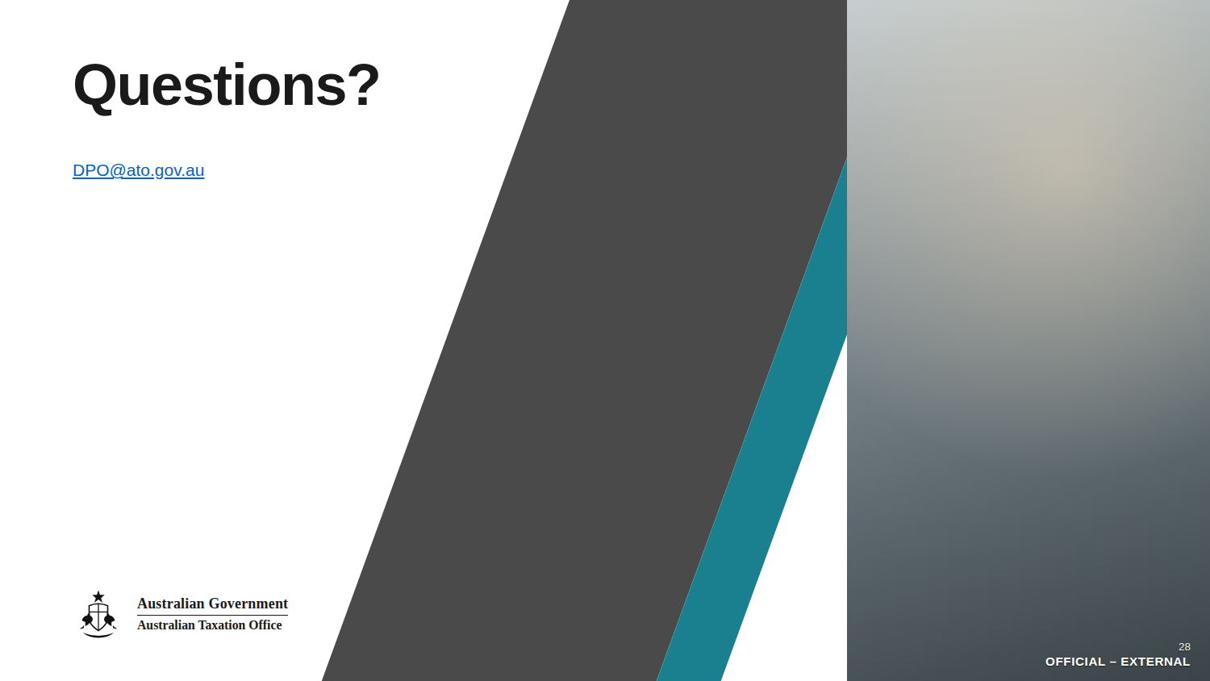Small business owner in shop doorway
Questions?
DPO@ato.gov.au
Australian Government
Australian Taxation Office
28
OFFICIAL – EXTERNAL